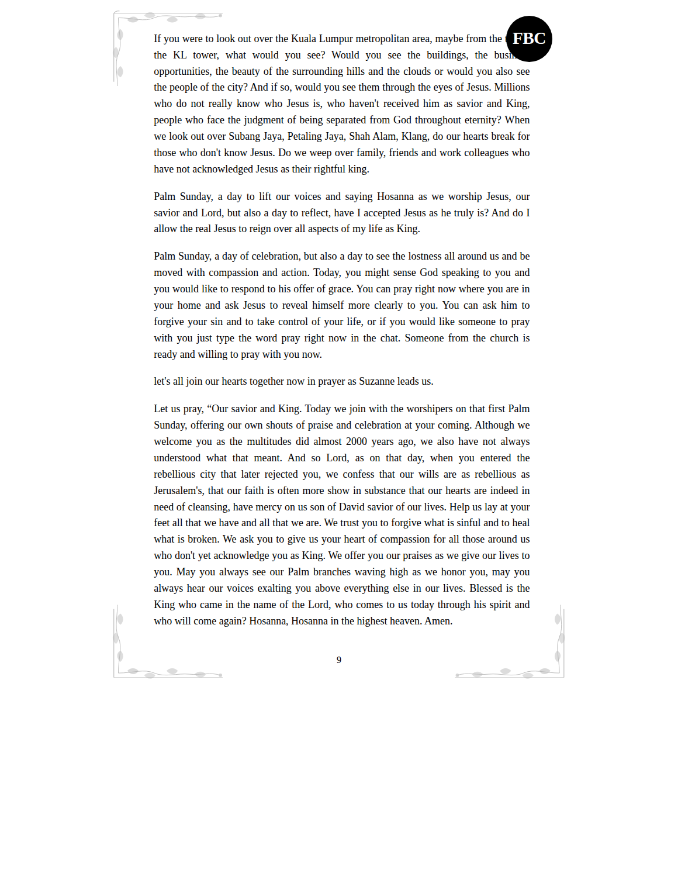FBC
If you were to look out over the Kuala Lumpur metropolitan area, maybe from the top of the KL tower, what would you see? Would you see the buildings, the business opportunities, the beauty of the surrounding hills and the clouds or would you also see the people of the city? And if so, would you see them through the eyes of Jesus. Millions who do not really know who Jesus is, who haven't received him as savior and King, people who face the judgment of being separated from God throughout eternity? When we look out over Subang Jaya, Petaling Jaya, Shah Alam, Klang, do our hearts break for those who don't know Jesus. Do we weep over family, friends and work colleagues who have not acknowledged Jesus as their rightful king.
Palm Sunday, a day to lift our voices and saying Hosanna as we worship Jesus, our savior and Lord, but also a day to reflect, have I accepted Jesus as he truly is? And do I allow the real Jesus to reign over all aspects of my life as King.
Palm Sunday, a day of celebration, but also a day to see the lostness all around us and be moved with compassion and action. Today, you might sense God speaking to you and you would like to respond to his offer of grace. You can pray right now where you are in your home and ask Jesus to reveal himself more clearly to you. You can ask him to forgive your sin and to take control of your life, or if you would like someone to pray with you just type the word pray right now in the chat. Someone from the church is ready and willing to pray with you now.
let's all join our hearts together now in prayer as Suzanne leads us.
Let us pray, “Our savior and King. Today we join with the worshipers on that first Palm Sunday, offering our own shouts of praise and celebration at your coming. Although we welcome you as the multitudes did almost 2000 years ago, we also have not always understood what that meant. And so Lord, as on that day, when you entered the rebellious city that later rejected you, we confess that our wills are as rebellious as Jerusalem's, that our faith is often more show in substance that our hearts are indeed in need of cleansing, have mercy on us son of David savior of our lives. Help us lay at your feet all that we have and all that we are. We trust you to forgive what is sinful and to heal what is broken. We ask you to give us your heart of compassion for all those around us who don't yet acknowledge you as King. We offer you our praises as we give our lives to you. May you always see our Palm branches waving high as we honor you, may you always hear our voices exalting you above everything else in our lives. Blessed is the King who came in the name of the Lord, who comes to us today through his spirit and who will come again? Hosanna, Hosanna in the highest heaven. Amen.
9